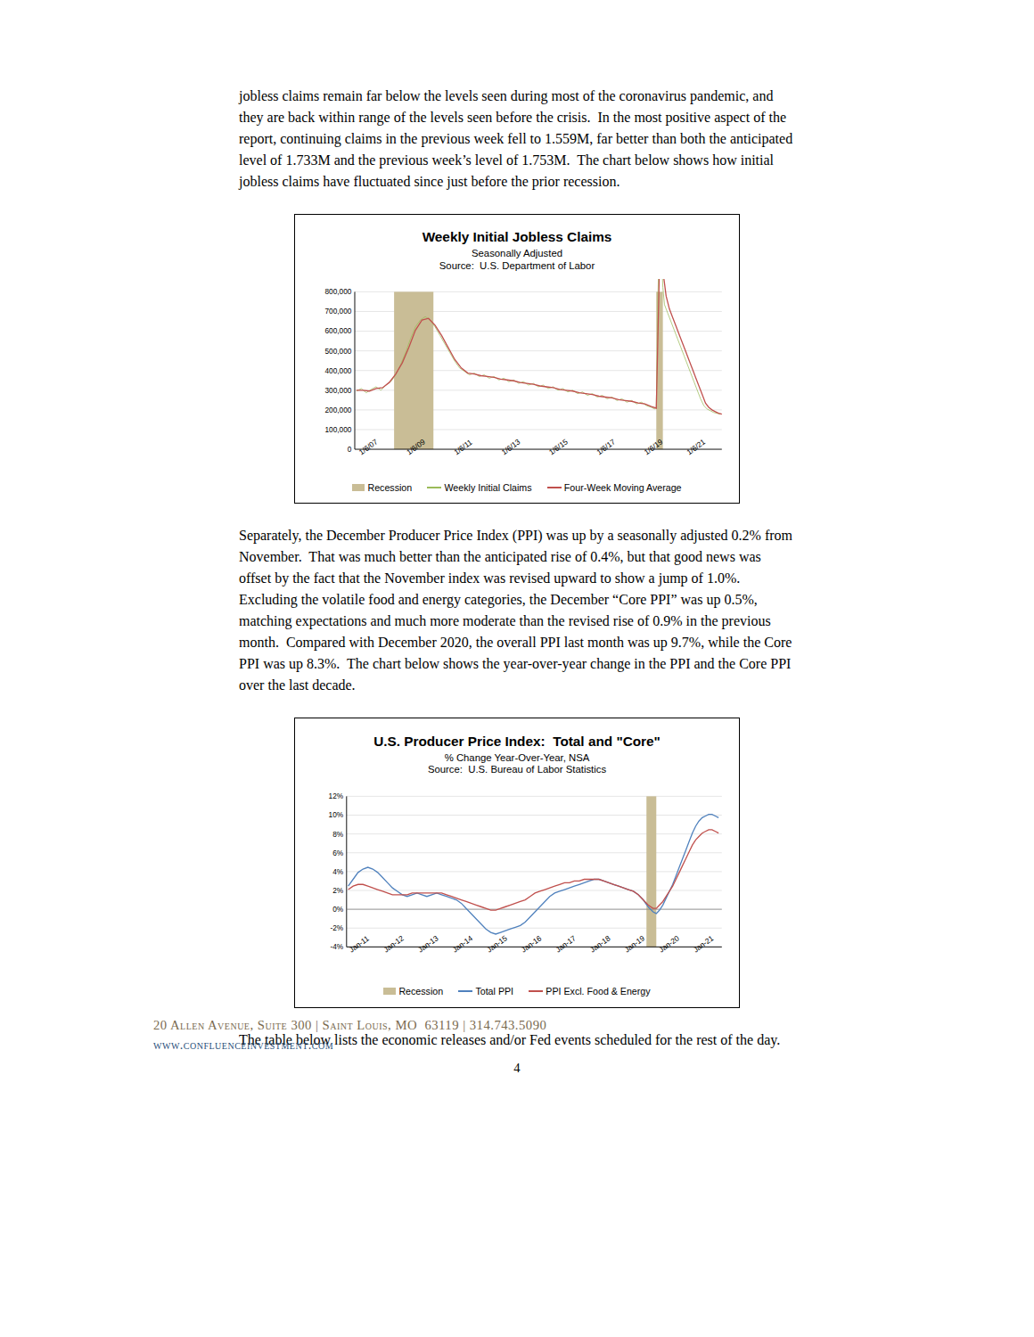jobless claims remain far below the levels seen during most of the coronavirus pandemic, and they are back within range of the levels seen before the crisis. In the most positive aspect of the report, continuing claims in the previous week fell to 1.559M, far better than both the anticipated level of 1.733M and the previous week’s level of 1.753M. The chart below shows how initial jobless claims have fluctuated since just before the prior recession.
Weekly Initial Jobless Claims
Seasonally Adjusted
Source: U.S. Department of Labor
800,000 700,000 600,000 500,000 400,000 300,000 200,000 100,000 0 1/6/07 1/6/09 1/6/11 1/6/13 1/6/15 1/6/17 1/6/19 1/6/21
Recession Weekly Initial Claims Four-Week Moving Average
Separately, the December Producer Price Index (PPI) was up by a seasonally adjusted 0.2% from November. That was much better than the anticipated rise of 0.4%, but that good news was offset by the fact that the November index was revised upward to show a jump of 1.0%. Excluding the volatile food and energy categories, the December “Core PPI” was up 0.5%, matching expectations and much more moderate than the revised rise of 0.9% in the previous month. Compared with December 2020, the overall PPI last month was up 9.7%, while the Core PPI was up 8.3%. The chart below shows the year-over-year change in the PPI and the Core PPI over the last decade.
U.S. Producer Price Index: Total and "Core"
% Change Year-Over-Year, NSA
Source: U.S. Bureau of Labor Statistics
12% 10% 8% 6% 4% 2% 0% -2% -4% Jan-11 Jan-12 Jan-13 Jan-14 Jan-15 Jan-16 Jan-17 Jan-18 Jan-19 Jan-20 Jan-21
Recession Total PPI PPI Excl. Food & Energy
The table below lists the economic releases and/or Fed events scheduled for the rest of the day.
20 Allen Avenue, Suite 300 | Saint Louis, MO 63119 | 314.743.5090
www.confluenceinvestment.com
4